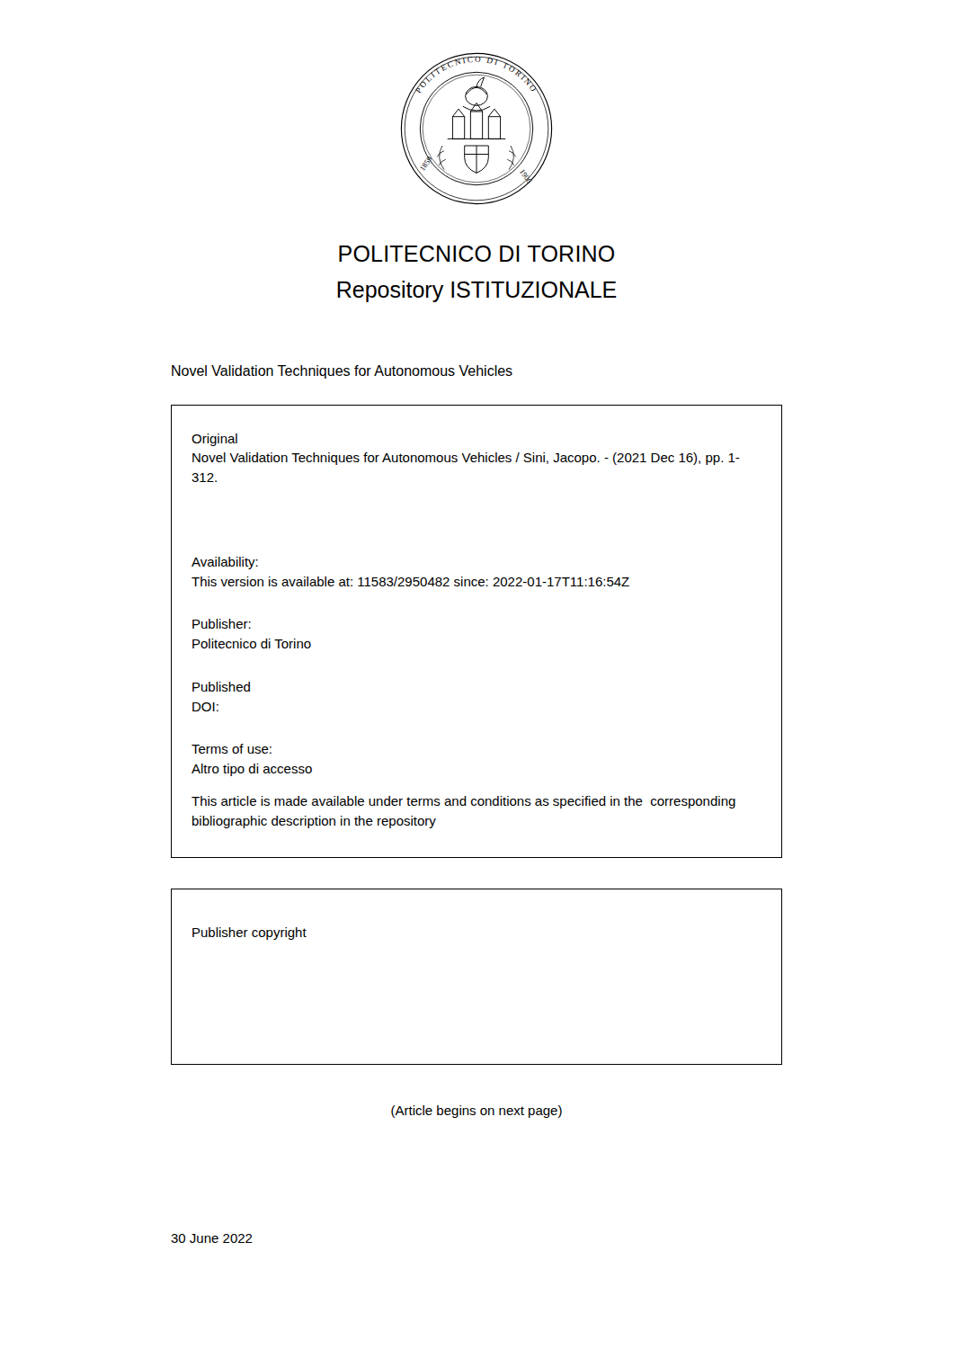POLITECNICO DI TORINO 1859 1906
POLITECNICO DI TORINO
Repository ISTITUZIONALE
Novel Validation Techniques for Autonomous Vehicles
Original Novel Validation Techniques for Autonomous Vehicles / Sini, Jacopo. - (2021 Dec 16), pp. 1-312.
Availability: This version is available at: 11583/2950482 since: 2022-01-17T11:16:54Z
Publisher: Politecnico di Torino
Published DOI:
Terms of use: Altro tipo di accesso This article is made available under terms and conditions as specified in the corresponding bibliographic description in the repository
Publisher copyright
(Article begins on next page)
30 June 2022